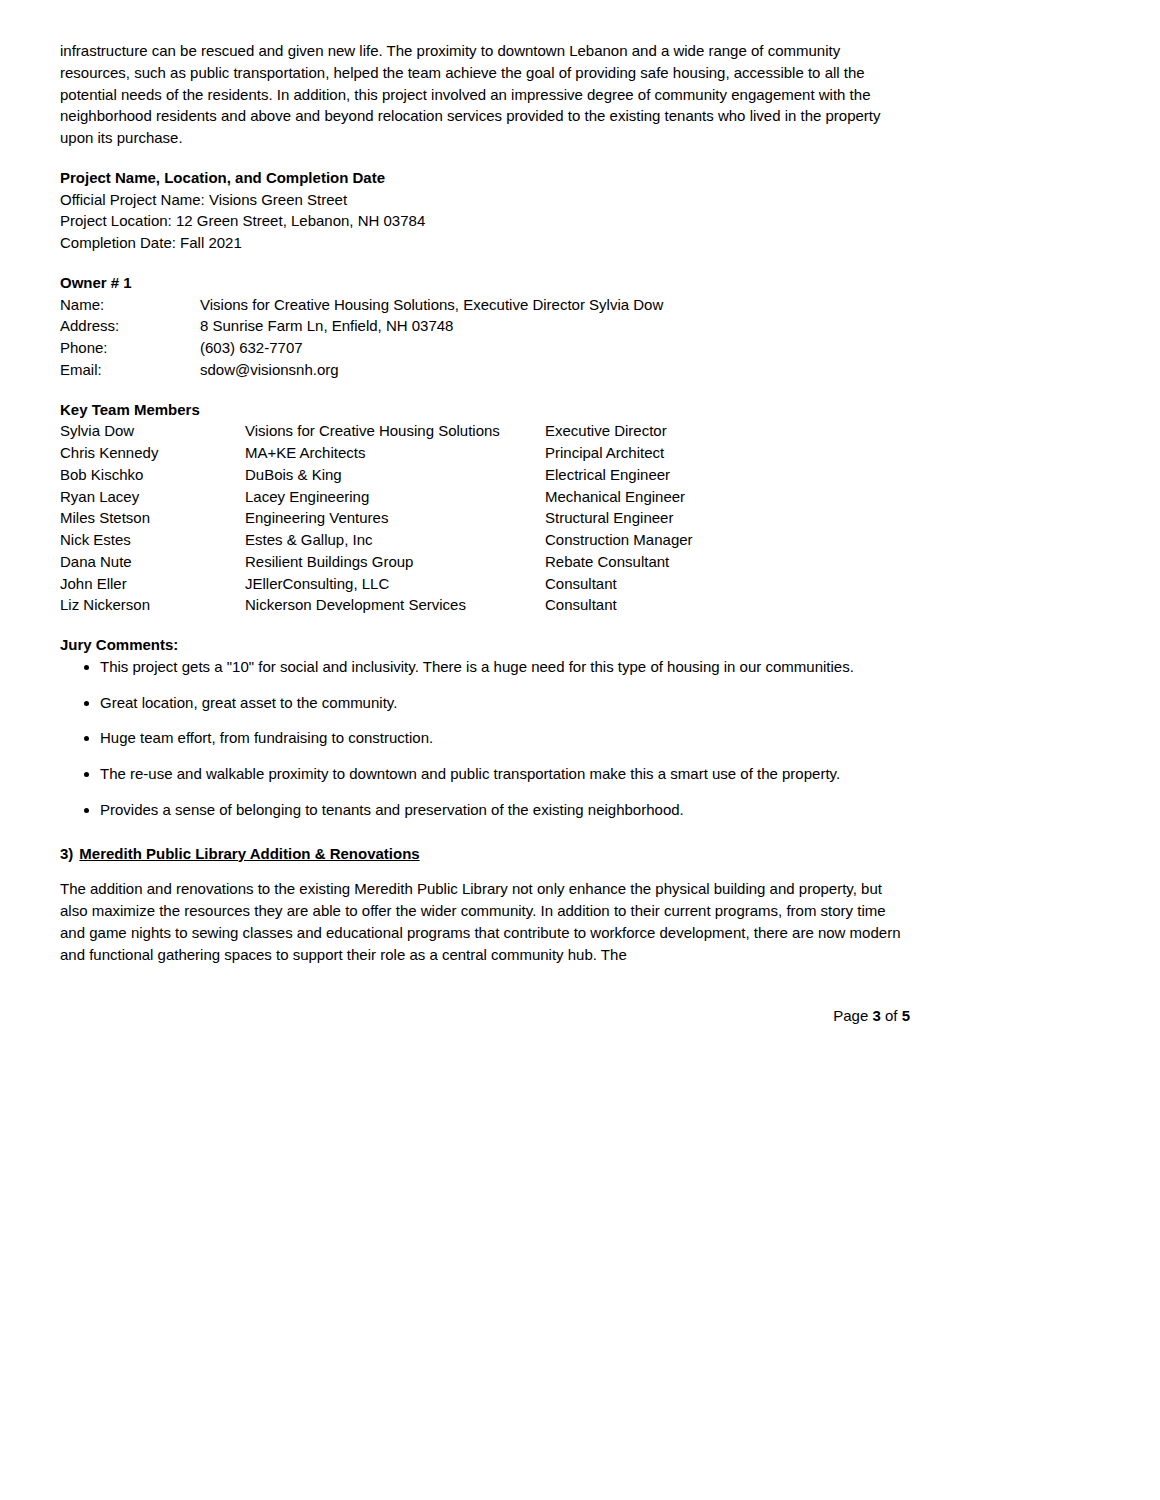infrastructure can be rescued and given new life. The proximity to downtown Lebanon and a wide range of community resources, such as public transportation, helped the team achieve the goal of providing safe housing, accessible to all the potential needs of the residents. In addition, this project involved an impressive degree of community engagement with the neighborhood residents and above and beyond relocation services provided to the existing tenants who lived in the property upon its purchase.
Project Name, Location, and Completion Date
Official Project Name: Visions Green Street
Project Location: 12 Green Street, Lebanon, NH 03784
Completion Date: Fall 2021
Owner # 1
| Name: | Visions for Creative Housing Solutions, Executive Director Sylvia Dow |
| Address: | 8 Sunrise Farm Ln, Enfield, NH 03748 |
| Phone: | (603) 632-7707 |
| Email: | sdow@visionsnh.org |
Key Team Members
| Sylvia Dow | Visions for Creative Housing Solutions | Executive Director |
| Chris Kennedy | MA+KE Architects | Principal Architect |
| Bob Kischko | DuBois & King | Electrical Engineer |
| Ryan Lacey | Lacey Engineering | Mechanical Engineer |
| Miles Stetson | Engineering Ventures | Structural Engineer |
| Nick Estes | Estes & Gallup, Inc | Construction Manager |
| Dana Nute | Resilient Buildings Group | Rebate Consultant |
| John Eller | JEllerConsulting, LLC | Consultant |
| Liz Nickerson | Nickerson Development Services | Consultant |
Jury Comments:
This project gets a "10" for social and inclusivity. There is a huge need for this type of housing in our communities.
Great location, great asset to the community.
Huge team effort, from fundraising to construction.
The re-use and walkable proximity to downtown and public transportation make this a smart use of the property.
Provides a sense of belonging to tenants and preservation of the existing neighborhood.
3) Meredith Public Library Addition & Renovations
The addition and renovations to the existing Meredith Public Library not only enhance the physical building and property, but also maximize the resources they are able to offer the wider community. In addition to their current programs, from story time and game nights to sewing classes and educational programs that contribute to workforce development, there are now modern and functional gathering spaces to support their role as a central community hub. The
Page 3 of 5